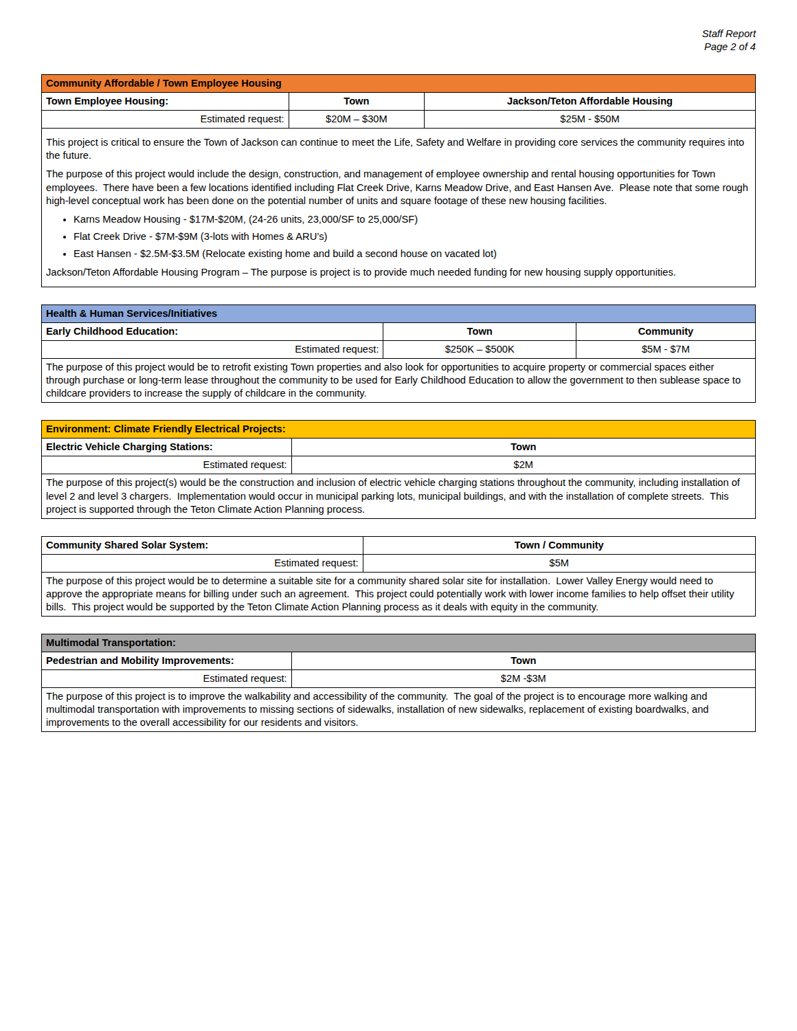Staff Report
Page 2 of 4
| Community Affordable / Town Employee Housing |
| Town Employee Housing: | Town | Jackson/Teton Affordable Housing |
| Estimated request: | $20M – $30M | $25M - $50M |
| This project is critical to ensure the Town of Jackson can continue to meet the Life, Safety and Welfare in providing core services the community requires into the future. The purpose of this project would include the design, construction, and management of employee ownership and rental housing opportunities for Town employees. There have been a few locations identified including Flat Creek Drive, Karns Meadow Drive, and East Hansen Ave. Please note that some rough high-level conceptual work has been done on the potential number of units and square footage of these new housing facilities. Karns Meadow Housing - $17M-$20M, (24-26 units, 23,000/SF to 25,000/SF) Flat Creek Drive - $7M-$9M (3-lots with Homes & ARU’s) East Hansen - $2.5M-$3.5M (Relocate existing home and build a second house on vacated lot) Jackson/Teton Affordable Housing Program – The purpose is project is to provide much needed funding for new housing supply opportunities. |
| Health & Human Services/Initiatives |
| Early Childhood Education: | Town | Community |
| Estimated request: | $250K – $500K | $5M - $7M |
| The purpose of this project would be to retrofit existing Town properties and also look for opportunities to acquire property or commercial spaces either through purchase or long-term lease throughout the community to be used for Early Childhood Education to allow the government to then sublease space to childcare providers to increase the supply of childcare in the community. |
| Environment: Climate Friendly Electrical Projects: |
| Electric Vehicle Charging Stations: | Town |
| Estimated request: | $2M |
| The purpose of this project(s) would be the construction and inclusion of electric vehicle charging stations throughout the community, including installation of level 2 and level 3 chargers. Implementation would occur in municipal parking lots, municipal buildings, and with the installation of complete streets. This project is supported through the Teton Climate Action Planning process. |
| Community Shared Solar System: | Town / Community |
| Estimated request: | $5M |
| The purpose of this project would be to determine a suitable site for a community shared solar site for installation. Lower Valley Energy would need to approve the appropriate means for billing under such an agreement. This project could potentially work with lower income families to help offset their utility bills. This project would be supported by the Teton Climate Action Planning process as it deals with equity in the community. |
| Multimodal Transportation: |
| Pedestrian and Mobility Improvements: | Town |
| Estimated request: | $2M -$3M |
| The purpose of this project is to improve the walkability and accessibility of the community. The goal of the project is to encourage more walking and multimodal transportation with improvements to missing sections of sidewalks, installation of new sidewalks, replacement of existing boardwalks, and improvements to the overall accessibility for our residents and visitors. |